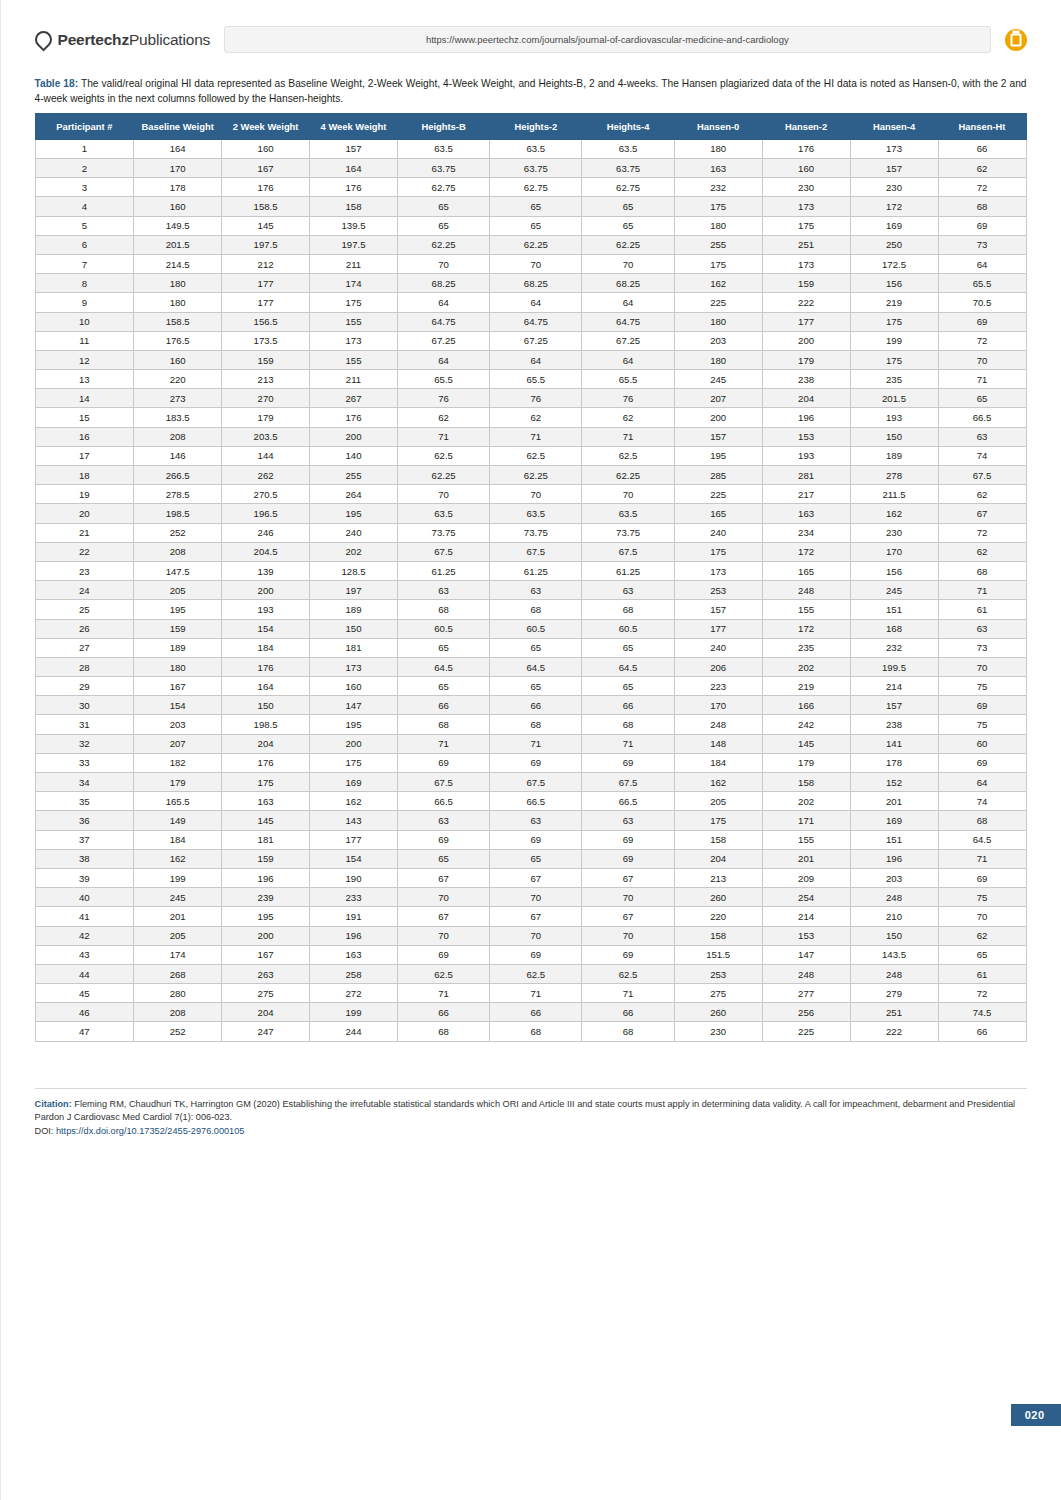PeertechzPublications
https://www.peertechz.com/journals/journal-of-cardiovascular-medicine-and-cardiology
Table 18: The valid/real original HI data represented as Baseline Weight, 2-Week Weight, 4-Week Weight, and Heights-B, 2 and 4-weeks. The Hansen plagiarized data of the HI data is noted as Hansen-0, with the 2 and 4-week weights in the next columns followed by the Hansen-heights.
| Participant # | Baseline Weight | 2 Week Weight | 4 Week Weight | Heights-B | Heights-2 | Heights-4 | Hansen-0 | Hansen-2 | Hansen-4 | Hansen-Ht |
| --- | --- | --- | --- | --- | --- | --- | --- | --- | --- | --- |
| 1 | 164 | 160 | 157 | 63.5 | 63.5 | 63.5 | 180 | 176 | 173 | 66 |
| 2 | 170 | 167 | 164 | 63.75 | 63.75 | 63.75 | 163 | 160 | 157 | 62 |
| 3 | 178 | 176 | 176 | 62.75 | 62.75 | 62.75 | 232 | 230 | 230 | 72 |
| 4 | 160 | 158.5 | 158 | 65 | 65 | 65 | 175 | 173 | 172 | 68 |
| 5 | 149.5 | 145 | 139.5 | 65 | 65 | 65 | 180 | 175 | 169 | 69 |
| 6 | 201.5 | 197.5 | 197.5 | 62.25 | 62.25 | 62.25 | 255 | 251 | 250 | 73 |
| 7 | 214.5 | 212 | 211 | 70 | 70 | 70 | 175 | 173 | 172.5 | 64 |
| 8 | 180 | 177 | 174 | 68.25 | 68.25 | 68.25 | 162 | 159 | 156 | 65.5 |
| 9 | 180 | 177 | 175 | 64 | 64 | 64 | 225 | 222 | 219 | 70.5 |
| 10 | 158.5 | 156.5 | 155 | 64.75 | 64.75 | 64.75 | 180 | 177 | 175 | 69 |
| 11 | 176.5 | 173.5 | 173 | 67.25 | 67.25 | 67.25 | 203 | 200 | 199 | 72 |
| 12 | 160 | 159 | 155 | 64 | 64 | 64 | 180 | 179 | 175 | 70 |
| 13 | 220 | 213 | 211 | 65.5 | 65.5 | 65.5 | 245 | 238 | 235 | 71 |
| 14 | 273 | 270 | 267 | 76 | 76 | 76 | 207 | 204 | 201.5 | 65 |
| 15 | 183.5 | 179 | 176 | 62 | 62 | 62 | 200 | 196 | 193 | 66.5 |
| 16 | 208 | 203.5 | 200 | 71 | 71 | 71 | 157 | 153 | 150 | 63 |
| 17 | 146 | 144 | 140 | 62.5 | 62.5 | 62.5 | 195 | 193 | 189 | 74 |
| 18 | 266.5 | 262 | 255 | 62.25 | 62.25 | 62.25 | 285 | 281 | 278 | 67.5 |
| 19 | 278.5 | 270.5 | 264 | 70 | 70 | 70 | 225 | 217 | 211.5 | 62 |
| 20 | 198.5 | 196.5 | 195 | 63.5 | 63.5 | 63.5 | 165 | 163 | 162 | 67 |
| 21 | 252 | 246 | 240 | 73.75 | 73.75 | 73.75 | 240 | 234 | 230 | 72 |
| 22 | 208 | 204.5 | 202 | 67.5 | 67.5 | 67.5 | 175 | 172 | 170 | 62 |
| 23 | 147.5 | 139 | 128.5 | 61.25 | 61.25 | 61.25 | 173 | 165 | 156 | 68 |
| 24 | 205 | 200 | 197 | 63 | 63 | 63 | 253 | 248 | 245 | 71 |
| 25 | 195 | 193 | 189 | 68 | 68 | 68 | 157 | 155 | 151 | 61 |
| 26 | 159 | 154 | 150 | 60.5 | 60.5 | 60.5 | 177 | 172 | 168 | 63 |
| 27 | 189 | 184 | 181 | 65 | 65 | 65 | 240 | 235 | 232 | 73 |
| 28 | 180 | 176 | 173 | 64.5 | 64.5 | 64.5 | 206 | 202 | 199.5 | 70 |
| 29 | 167 | 164 | 160 | 65 | 65 | 65 | 223 | 219 | 214 | 75 |
| 30 | 154 | 150 | 147 | 66 | 66 | 66 | 170 | 166 | 157 | 69 |
| 31 | 203 | 198.5 | 195 | 68 | 68 | 68 | 248 | 242 | 238 | 75 |
| 32 | 207 | 204 | 200 | 71 | 71 | 71 | 148 | 145 | 141 | 60 |
| 33 | 182 | 176 | 175 | 69 | 69 | 69 | 184 | 179 | 178 | 69 |
| 34 | 179 | 175 | 169 | 67.5 | 67.5 | 67.5 | 162 | 158 | 152 | 64 |
| 35 | 165.5 | 163 | 162 | 66.5 | 66.5 | 66.5 | 205 | 202 | 201 | 74 |
| 36 | 149 | 145 | 143 | 63 | 63 | 63 | 175 | 171 | 169 | 68 |
| 37 | 184 | 181 | 177 | 69 | 69 | 69 | 158 | 155 | 151 | 64.5 |
| 38 | 162 | 159 | 154 | 65 | 65 | 69 | 204 | 201 | 196 | 71 |
| 39 | 199 | 196 | 190 | 67 | 67 | 67 | 213 | 209 | 203 | 69 |
| 40 | 245 | 239 | 233 | 70 | 70 | 70 | 260 | 254 | 248 | 75 |
| 41 | 201 | 195 | 191 | 67 | 67 | 67 | 220 | 214 | 210 | 70 |
| 42 | 205 | 200 | 196 | 70 | 70 | 70 | 158 | 153 | 150 | 62 |
| 43 | 174 | 167 | 163 | 69 | 69 | 69 | 151.5 | 147 | 143.5 | 65 |
| 44 | 268 | 263 | 258 | 62.5 | 62.5 | 62.5 | 253 | 248 | 248 | 61 |
| 45 | 280 | 275 | 272 | 71 | 71 | 71 | 275 | 277 | 279 | 72 |
| 46 | 208 | 204 | 199 | 66 | 66 | 66 | 260 | 256 | 251 | 74.5 |
| 47 | 252 | 247 | 244 | 68 | 68 | 68 | 230 | 225 | 222 | 66 |
020
Citation: Fleming RM, Chaudhuri TK, Harrington GM (2020) Establishing the irrefutable statistical standards which ORI and Article III and state courts must apply in determining data validity. A call for impeachment, debarment and Presidential Pardon J Cardiovasc Med Cardiol 7(1): 006-023.
DOI: https://dx.doi.org/10.17352/2455-2976.000105